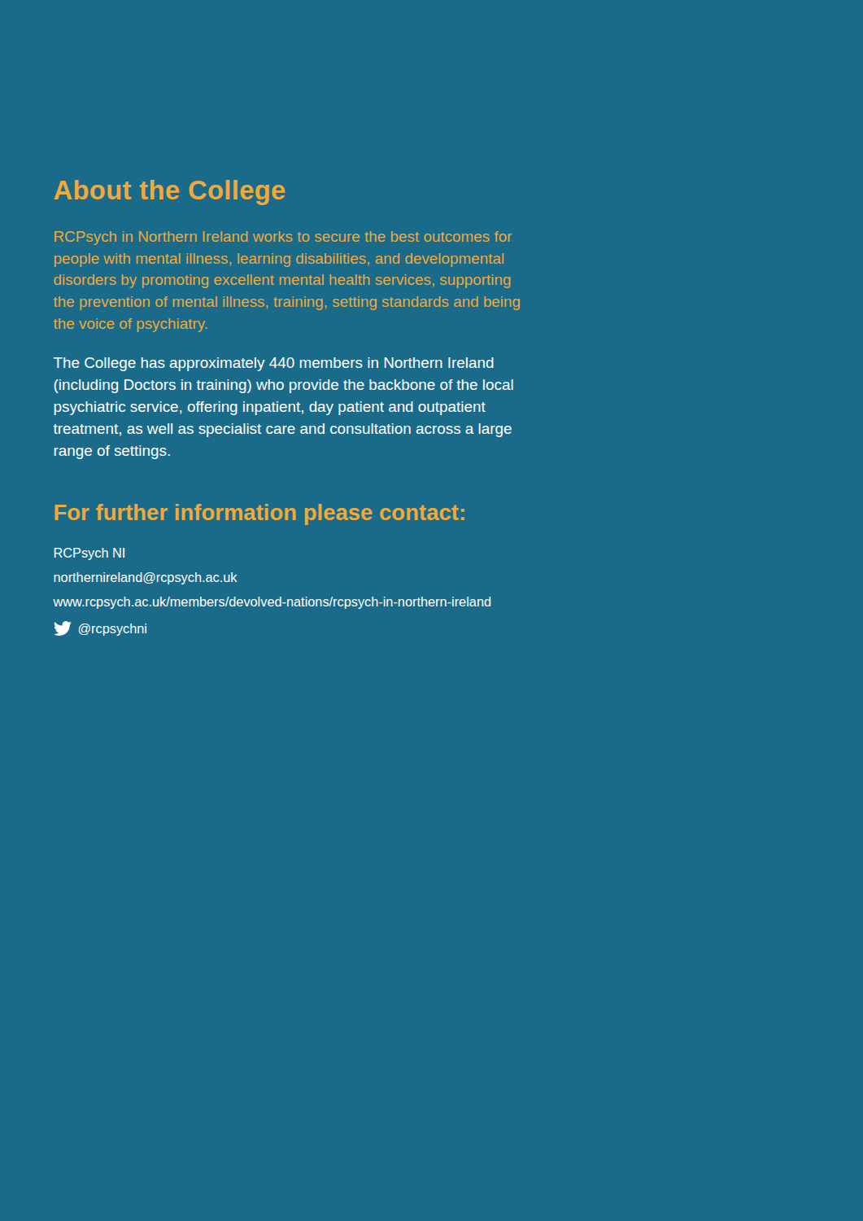About the College
RCPsych in Northern Ireland works to secure the best outcomes for people with mental illness, learning disabilities, and developmental disorders by promoting excellent mental health services, supporting the prevention of mental illness, training, setting standards and being the voice of psychiatry.
The College has approximately 440 members in Northern Ireland (including Doctors in training) who provide the backbone of the local psychiatric service, offering inpatient, day patient and outpatient treatment, as well as specialist care and consultation across a large range of settings.
For further information please contact:
RCPsych NI
northernireland@rcpsych.ac.uk
www.rcpsych.ac.uk/members/devolved-nations/rcpsych-in-northern-ireland
@rcpsychni